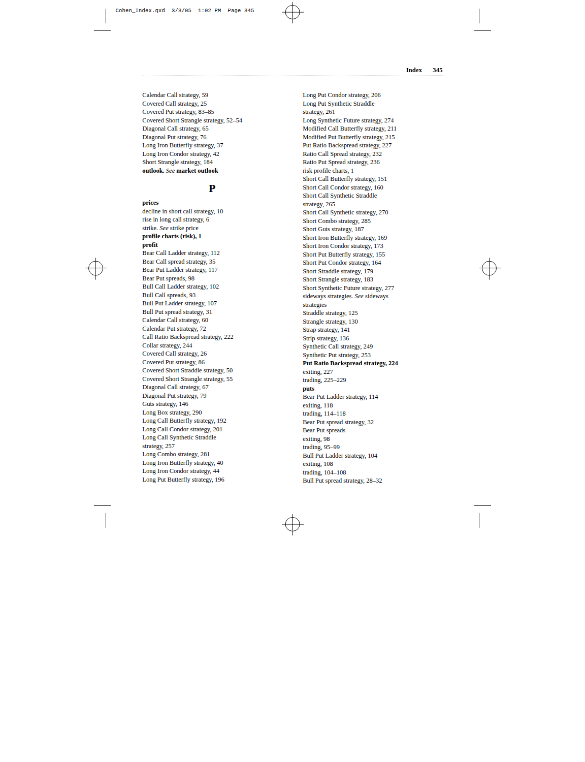Cohen_Index.qxd 3/3/05 1:02 PM Page 345
Index 345
Calendar Call strategy, 59
Covered Call strategy, 25
Covered Put strategy, 83–85
Covered Short Strangle strategy, 52–54
Diagonal Call strategy, 65
Diagonal Put strategy, 76
Long Iron Butterfly strategy, 37
Long Iron Condor strategy, 42
Short Strangle strategy, 184
outlook. See market outlook
P
prices
decline in short call strategy, 10
rise in long call strategy, 6
strike. See strike price
profile charts (risk), 1
profit
Bear Call Ladder strategy, 112
Bear Call spread strategy, 35
Bear Put Ladder strategy, 117
Bear Put spreads, 98
Bull Call Ladder strategy, 102
Bull Call spreads, 93
Bull Put Ladder strategy, 107
Bull Put spread strategy, 31
Calendar Call strategy, 60
Calendar Put strategy, 72
Call Ratio Backspread strategy, 222
Collar strategy, 244
Covered Call strategy, 26
Covered Put strategy, 86
Covered Short Straddle strategy, 50
Covered Short Strangle strategy, 55
Diagonal Call strategy, 67
Diagonal Put strategy, 79
Guts strategy, 146
Long Box strategy, 290
Long Call Butterfly strategy, 192
Long Call Condor strategy, 201
Long Call Synthetic Straddle
strategy, 257
Long Combo strategy, 281
Long Iron Butterfly strategy, 40
Long Iron Condor strategy, 44
Long Put Butterfly strategy, 196
Long Put Condor strategy, 206
Long Put Synthetic Straddle
strategy, 261
Long Synthetic Future strategy, 274
Modified Call Butterfly strategy, 211
Modified Put Butterfly strategy, 215
Put Ratio Backspread strategy, 227
Ratio Call Spread strategy, 232
Ratio Put Spread strategy, 236
risk profile charts, 1
Short Call Butterfly strategy, 151
Short Call Condor strategy, 160
Short Call Synthetic Straddle
strategy, 265
Short Call Synthetic strategy, 270
Short Combo strategy, 285
Short Guts strategy, 187
Short Iron Butterfly strategy, 169
Short Iron Condor strategy, 173
Short Put Butterfly strategy, 155
Short Put Condor strategy, 164
Short Straddle strategy, 179
Short Strangle strategy, 183
Short Synthetic Future strategy, 277
sideways strategies. See sideways
strategies
Straddle strategy, 125
Strangle strategy, 130
Strap strategy, 141
Strip strategy, 136
Synthetic Call strategy, 249
Synthetic Put strategy, 253
Put Ratio Backspread strategy, 224
exiting, 227
trading, 225–229
puts
Bear Put Ladder strategy, 114
exiting, 118
trading, 114–118
Bear Put spread strategy, 32
Bear Put spreads
exiting, 98
trading, 95–99
Bull Put Ladder strategy, 104
exiting, 108
trading, 104–108
Bull Put spread strategy, 28–32